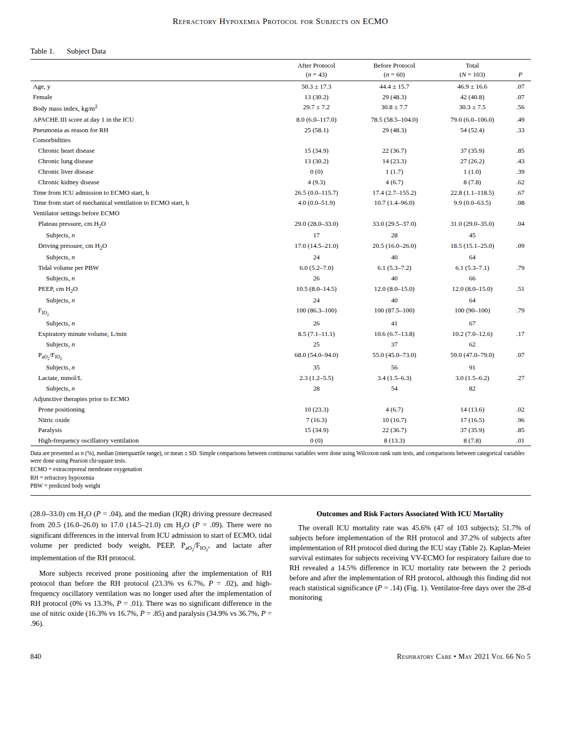Refractory Hypoxemia Protocol for Subjects on ECMO
Table 1. Subject Data
| | After Protocol ( n = 43) | Before Protocol ( n = 60) | Total ( N = 103) | P |
| --- | --- | --- | --- | --- |
| Age, y | 50.3 ± 17.3 | 44.4 ± 15.7 | 46.9 ± 16.6 | .07 |
| Female | 13 (30.2) | 29 (48.3) | 42 (40.8) | .07 |
| Body mass index, kg/m 2 | 29.7 ± 7.2 | 30.8 ± 7.7 | 30.3 ± 7.5 | .56 |
| APACHE III score at day 1 in the ICU | 8.0 (6.0–117.0) | 78.5 (58.5–104.0) | 79.0 (6.0–106.0) | .49 |
| Pneumonia as reason for RH | 25 (58.1) | 29 (48.3) | 54 (52.4) | .33 |
| Comorbidities | | | | |
| Chronic heart disease | 15 (34.9) | 22 (36.7) | 37 (35.9) | .85 |
| Chronic lung disease | 13 (30.2) | 14 (23.3) | 27 (26.2) | .43 |
| Chronic liver disease | 0 (0) | 1 (1.7) | 1 (1.0) | .39 |
| Chronic kidney disease | 4 (9.3) | 4 (6.7) | 8 (7.8) | .62 |
| Time from ICU admission to ECMO start, h | 26.5 (0.0–115.7) | 17.4 (2.7–155.2) | 22.8 (1.1–118.5) | .67 |
| Time from start of mechanical ventilation to ECMO start, h | 4.0 (0.0–51.9) | 10.7 (1.4–96.0) | 9.9 (0.0–63.5) | .08 |
| Ventilator settings before ECMO | | | | |
| Plateau pressure, cm H 2 O | 29.0 (28.0–33.0) | 33.0 (29.5–37.0) | 31.0 (29.0–35.0) | .04 |
| Subjects, n | 17 | 28 | 45 | |
| Driving pressure, cm H 2 O | 17.0 (14.5–21.0) | 20.5 (16.0–26.0) | 18.5 (15.1–25.0) | .09 |
| Subjects, n | 24 | 40 | 64 | |
| Tidal volume per PBW | 6.0 (5.2–7.0) | 6.1 (5.3–7.2) | 6.1 (5.3–7.1) | .79 |
| Subjects, n | 26 | 40 | 66 | |
| PEEP, cm H 2 O | 10.5 (8.0–14.5) | 12.0 (8.0–15.0) | 12.0 (8.0–15.0) | .51 |
| Subjects, n | 24 | 40 | 64 | |
| F IO 2 | 100 (86.3–100) | 100 (87.5–100) | 100 (90–100) | .79 |
| Subjects, n | 26 | 41 | 67 | |
| Expiratory minute volume, L/min | 8.5 (7.1–11.1) | 10.6 (6.7–13.8) | 10.2 (7.0–12.6) | .17 |
| Subjects, n | 25 | 37 | 62 | |
| P aO 2 /F IO 2 | 68.0 (54.0–94.0) | 55.0 (45.0–73.0) | 59.0 (47.0–79.0) | .07 |
| Subjects, n | 35 | 56 | 91 | |
| Lactate, mmol/L | 2.3 (1.2–5.5) | 3.4 (1.5–6.3) | 3.0 (1.5–6.2) | .27 |
| Subjects, n | 28 | 54 | 82 | |
| Adjunctive therapies prior to ECMO | | | | |
| Prone positioning | 10 (23.3) | 4 (6.7) | 14 (13.6) | .02 |
| Nitric oxide | 7 (16.3) | 10 (16.7) | 17 (16.5) | .96 |
| Paralysis | 15 (34.9) | 22 (36.7) | 37 (35.9) | .85 |
| High-frequency oscillatory ventilation | 0 (0) | 8 (13.3) | 8 (7.8) | .01 |
Data are presented as n (%), median (interquartile range), or mean ± SD. Simple comparisons between continuous variables were done using Wilcoxon rank sum tests, and comparisons between categorical variables were done using Pearson chi-square tests.
ECMO = extracorporeal membrane oxygenation
RH = refractory hypoxemia
PBW = predicted body weight
(28.0–33.0) cm H2O (P = .04), and the median (IQR) driving pressure decreased from 20.5 (16.0–26.0) to 17.0 (14.5–21.0) cm H2O (P = .09). There were no significant differences in the interval from ICU admission to start of ECMO, tidal volume per predicted body weight, PEEP, PaO2/FIO2, and lactate after implementation of the RH protocol.
More subjects received prone positioning after the implementation of RH protocol than before the RH protocol (23.3% vs 6.7%, P = .02), and high-frequency oscillatory ventilation was no longer used after the implementation of RH protocol (0% vs 13.3%, P = .01). There was no significant difference in the use of nitric oxide (16.3% vs 16.7%, P = .85) and paralysis (34.9% vs 36.7%, P = .96).
Outcomes and Risk Factors Associated With ICU Mortality
The overall ICU mortality rate was 45.6% (47 of 103 subjects); 51.7% of subjects before implementation of the RH protocol and 37.2% of subjects after implementation of RH protocol died during the ICU stay (Table 2). Kaplan-Meier survival estimates for subjects receiving VV-ECMO for respiratory failure due to RH revealed a 14.5% difference in ICU mortality rate between the 2 periods before and after the implementation of RH protocol, although this finding did not reach statistical significance (P = .14) (Fig. 1). Ventilator-free days over the 28-d monitoring
840 Respiratory Care • May 2021 Vol 66 No 5